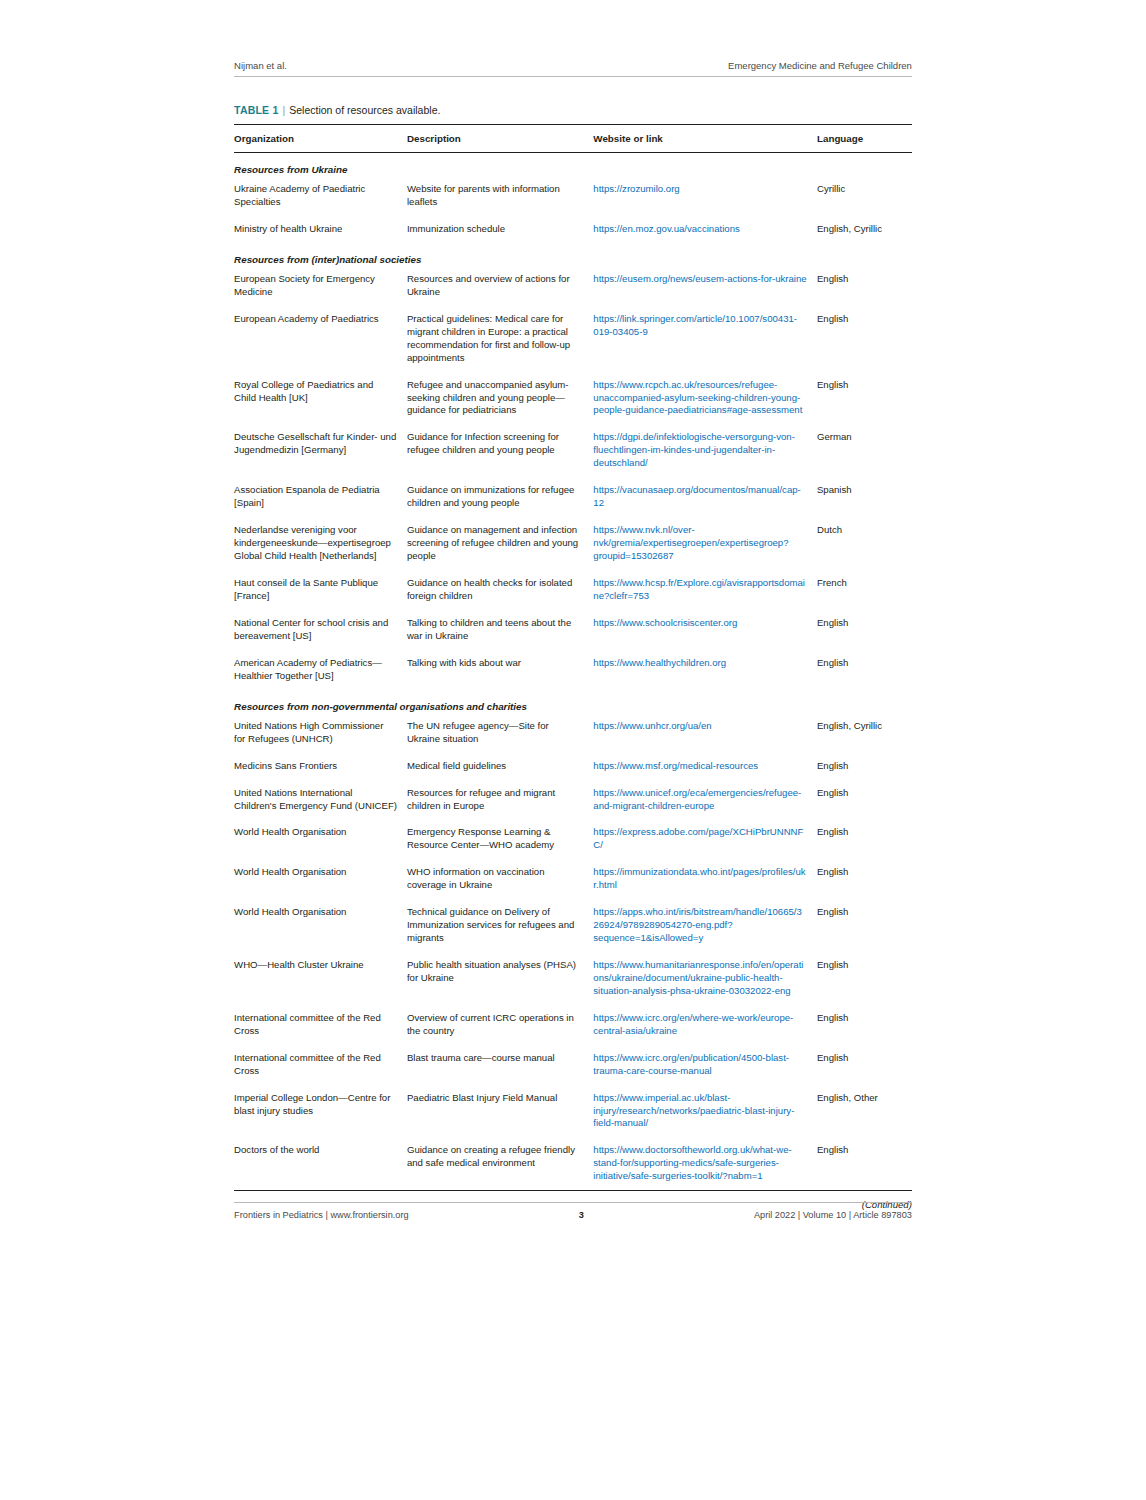Nijman et al.
Emergency Medicine and Refugee Children
TABLE 1|Selection of resources available.
| Organization | Description | Website or link | Language |
| --- | --- | --- | --- |
| Resources from Ukraine |
| Ukraine Academy of Paediatric Specialties | Website for parents with information leaflets | https://zrozumilo.org | Cyrillic |
| Ministry of health Ukraine | Immunization schedule | https://en.moz.gov.ua/vaccinations | English, Cyrillic |
| Resources from (inter)national societies |
| European Society for Emergency Medicine | Resources and overview of actions for Ukraine | https://eusem.org/news/eusem-actions-for-ukraine | English |
| European Academy of Paediatrics | Practical guidelines: Medical care for migrant children in Europe: a practical recommendation for first and follow-up appointments | https://link.springer.com/article/10.1007/s00431-019-03405-9 | English |
| Royal College of Paediatrics and Child Health [UK] | Refugee and unaccompanied asylum-seeking children and young people—guidance for pediatricians | https://www.rcpch.ac.uk/resources/refugee-unaccompanied-asylum-seeking-children-young-people-guidance-paediatricians#age-assessment | English |
| Deutsche Gesellschaft fur Kinder- und Jugendmedizin [Germany] | Guidance for Infection screening for refugee children and young people | https://dgpi.de/infektiologische-versorgung-von-fluechtlingen-im-kindes-und-jugendalter-in-deutschland/ | German |
| Association Espanola de Pediatria [Spain] | Guidance on immunizations for refugee children and young people | https://vacunasaep.org/documentos/manual/cap-12 | Spanish |
| Nederlandse vereniging voor kindergeneeskunde—expertisegroep Global Child Health [Netherlands] | Guidance on management and infection screening of refugee children and young people | https://www.nvk.nl/over-nvk/gremia/expertisegroepen/expertisegroep?groupid=15302687 | Dutch |
| Haut conseil de la Sante Publique [France] | Guidance on health checks for isolated foreign children | https://www.hcsp.fr/Explore.cgi/avisrapportsdomaine?clefr=753 | French |
| National Center for school crisis and bereavement [US] | Talking to children and teens about the war in Ukraine | https://www.schoolcrisiscenter.org | English |
| American Academy of Pediatrics—Healthier Together [US] | Talking with kids about war | https://www.healthychildren.org | English |
| Resources from non-governmental organisations and charities |
| United Nations High Commissioner for Refugees (UNHCR) | The UN refugee agency—Site for Ukraine situation | https://www.unhcr.org/ua/en | English, Cyrillic |
| Medicins Sans Frontiers | Medical field guidelines | https://www.msf.org/medical-resources | English |
| United Nations International Children's Emergency Fund (UNICEF) | Resources for refugee and migrant children in Europe | https://www.unicef.org/eca/emergencies/refugee-and-migrant-children-europe | English |
| World Health Organisation | Emergency Response Learning & Resource Center—WHO academy | https://express.adobe.com/page/XCHiPbrUNNNFC/ | English |
| World Health Organisation | WHO information on vaccination coverage in Ukraine | https://immunizationdata.who.int/pages/profiles/ukr.html | English |
| World Health Organisation | Technical guidance on Delivery of Immunization services for refugees and migrants | https://apps.who.int/iris/bitstream/handle/10665/326924/9789289054270-eng.pdf?sequence=1&isAllowed=y | English |
| WHO—Health Cluster Ukraine | Public health situation analyses (PHSA) for Ukraine | https://www.humanitarianresponse.info/en/operations/ukraine/document/ukraine-public-health-situation-analysis-phsa-ukraine-03032022-eng | English |
| International committee of the Red Cross | Overview of current ICRC operations in the country | https://www.icrc.org/en/where-we-work/europe-central-asia/ukraine | English |
| International committee of the Red Cross | Blast trauma care—course manual | https://www.icrc.org/en/publication/4500-blast-trauma-care-course-manual | English |
| Imperial College London—Centre for blast injury studies | Paediatric Blast Injury Field Manual | https://www.imperial.ac.uk/blast-injury/research/networks/paediatric-blast-injury-field-manual/ | English, Other |
| Doctors of the world | Guidance on creating a refugee friendly and safe medical environment | https://www.doctorsoftheworld.org.uk/what-we-stand-for/supporting-medics/safe-surgeries-initiative/safe-surgeries-toolkit/?nabm=1 | English |
(Continued)
Frontiers in Pediatrics | www.frontiersin.org
3
April 2022 | Volume 10 | Article 897803